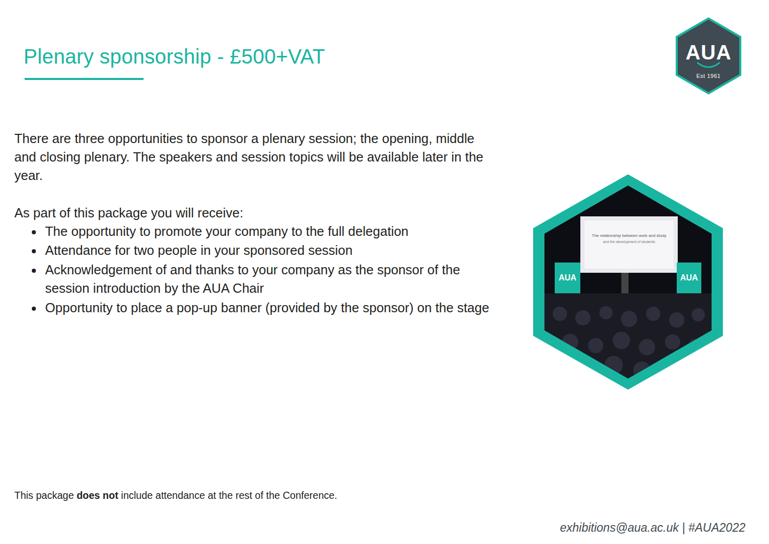AUA Est 1961 AUA Est 1961
Plenary sponsorship - £500+VAT
There are three opportunities to sponsor a plenary session; the opening, middle and closing plenary. The speakers and session topics will be available later in the year.
As part of this package you will receive:
The opportunity to promote your company to the full delegation
Attendance for two people in your sponsored session
Acknowledgement of and thanks to your company as the sponsor of the session introduction by the AUA Chair
Opportunity to place a pop-up banner (provided by the sponsor) on the stage
This package does not include attendance at the rest of the Conference.
exhibitions@aua.ac.uk | #AUA2022